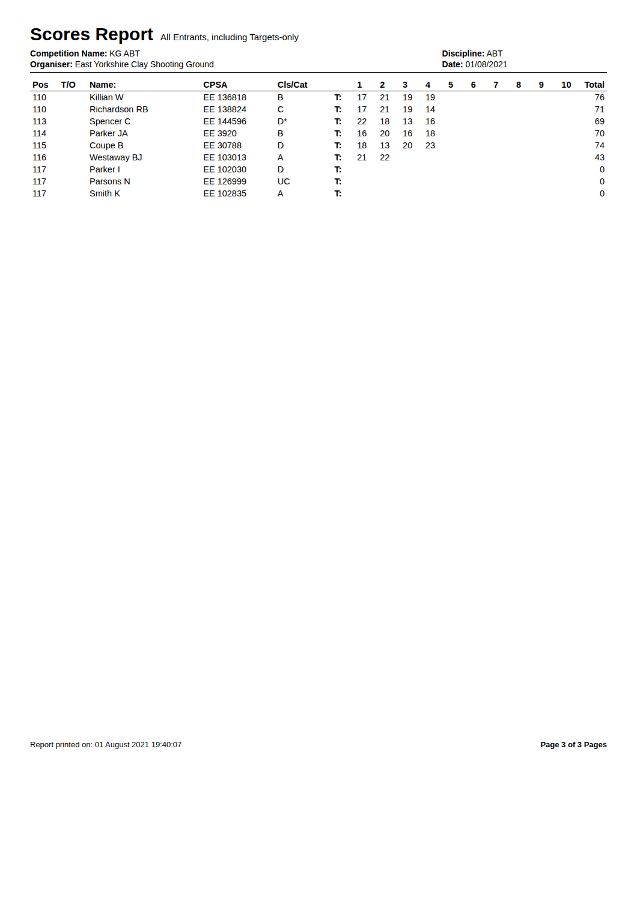Scores Report All Entrants, including Targets-only
| Competition Name: KG ABT | Discipline: ABT |
| Organiser: East Yorkshire Clay Shooting Ground | Date: 01/08/2021 |
| Pos | T/O | Name: | CPSA | Cls/Cat | | 1 | 2 | 3 | 4 | 5 | 6 | 7 | 8 | 9 | 10 | Total |
| --- | --- | --- | --- | --- | --- | --- | --- | --- | --- | --- | --- | --- | --- | --- | --- | --- |
| 110 | | Killian W | EE 136818 | B | T: | 17 | 21 | 19 | 19 | | | | | | | 76 |
| 110 | | Richardson RB | EE 138824 | C | T: | 17 | 21 | 19 | 14 | | | | | | | 71 |
| 113 | | Spencer C | EE 144596 | D* | T: | 22 | 18 | 13 | 16 | | | | | | | 69 |
| 114 | | Parker JA | EE 3920 | B | T: | 16 | 20 | 16 | 18 | | | | | | | 70 |
| 115 | | Coupe B | EE 30788 | D | T: | 18 | 13 | 20 | 23 | | | | | | | 74 |
| 116 | | Westaway BJ | EE 103013 | A | T: | 21 | 22 | | | | | | | | | 43 |
| 117 | | Parker I | EE 102030 | D | T: | | | | | | | | | | | 0 |
| 117 | | Parsons N | EE 126999 | UC | T: | | | | | | | | | | | 0 |
| 117 | | Smith K | EE 102835 | A | T: | | | | | | | | | | | 0 |
Report printed on: 01 August 2021 19:40:07 Page 3 of 3 Pages